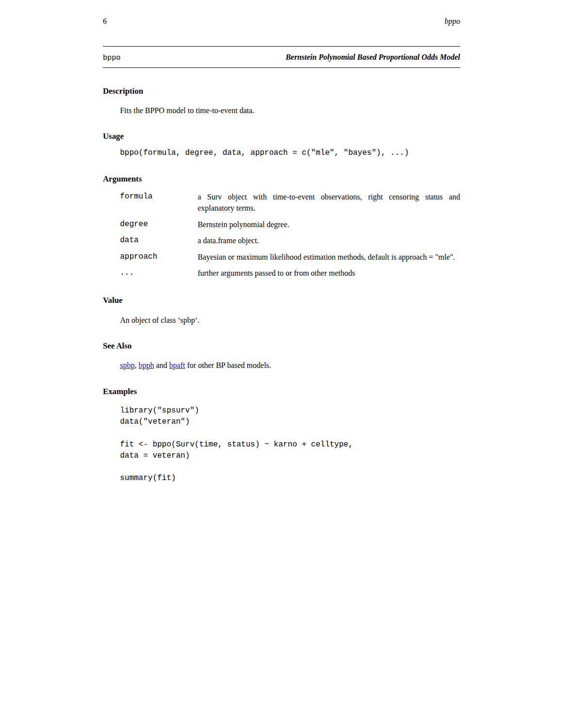6 bppo
bppo Bernstein Polynomial Based Proportional Odds Model
Description
Fits the BPPO model to time-to-event data.
Usage
bppo(formula, degree, data, approach = c("mle", "bayes"), ...)
Arguments
formula
a Surv object with time-to-event observations, right censoring status and explanatory terms.
degree
Bernstein polynomial degree.
data
a data.frame object.
approach
Bayesian or maximum likelihood estimation methods, default is approach = "mle".
...
further arguments passed to or from other methods
Value
An object of class ‘spbp‘.
See Also
spbp, bpph and bpaft for other BP based models.
Examples
library("spsurv")
data("veteran")

fit <- bppo(Surv(time, status) ~ karno + celltype,
data = veteran)

summary(fit)